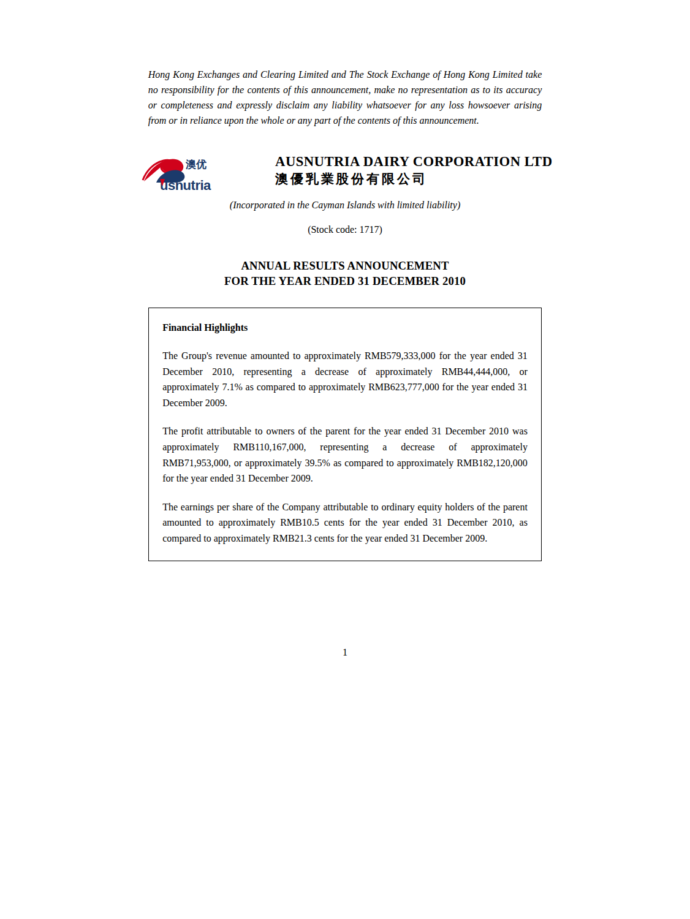Hong Kong Exchanges and Clearing Limited and The Stock Exchange of Hong Kong Limited take no responsibility for the contents of this announcement, make no representation as to its accuracy or completeness and expressly disclaim any liability whatsoever for any loss howsoever arising from or in reliance upon the whole or any part of the contents of this announcement.
澳优 usnutria
AUSNUTRIA DAIRY CORPORATION LTD
澳優乳業股份有限公司
(Incorporated in the Cayman Islands with limited liability)
(Stock code: 1717)
ANNUAL RESULTS ANNOUNCEMENT
FOR THE YEAR ENDED 31 DECEMBER 2010
Financial Highlights
The Group's revenue amounted to approximately RMB579,333,000 for the year ended 31 December 2010, representing a decrease of approximately RMB44,444,000, or approximately 7.1% as compared to approximately RMB623,777,000 for the year ended 31 December 2009.
The profit attributable to owners of the parent for the year ended 31 December 2010 was approximately RMB110,167,000, representing a decrease of approximately RMB71,953,000, or approximately 39.5% as compared to approximately RMB182,120,000 for the year ended 31 December 2009.
The earnings per share of the Company attributable to ordinary equity holders of the parent amounted to approximately RMB10.5 cents for the year ended 31 December 2010, as compared to approximately RMB21.3 cents for the year ended 31 December 2009.
1